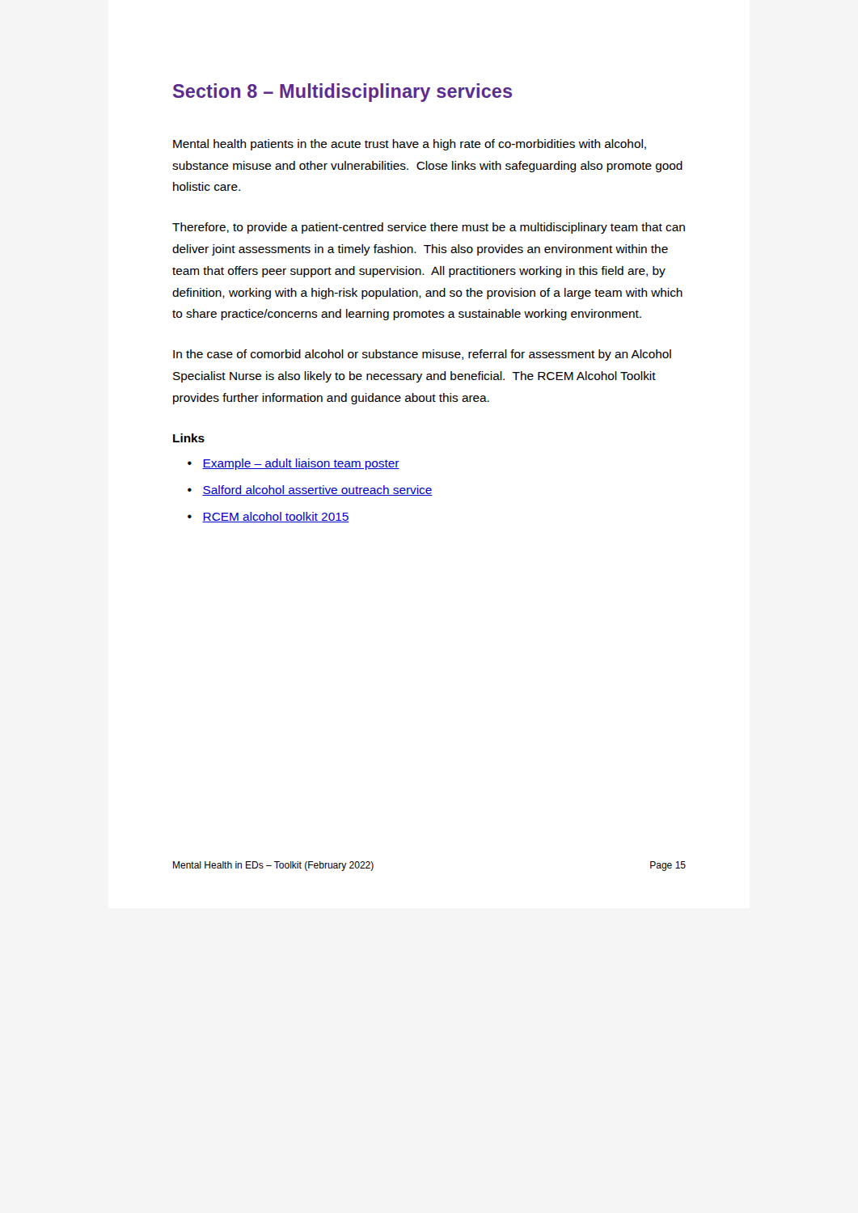Section 8 – Multidisciplinary services
Mental health patients in the acute trust have a high rate of co-morbidities with alcohol, substance misuse and other vulnerabilities. Close links with safeguarding also promote good holistic care.
Therefore, to provide a patient-centred service there must be a multidisciplinary team that can deliver joint assessments in a timely fashion. This also provides an environment within the team that offers peer support and supervision. All practitioners working in this field are, by definition, working with a high-risk population, and so the provision of a large team with which to share practice/concerns and learning promotes a sustainable working environment.
In the case of comorbid alcohol or substance misuse, referral for assessment by an Alcohol Specialist Nurse is also likely to be necessary and beneficial. The RCEM Alcohol Toolkit provides further information and guidance about this area.
Links
Example – adult liaison team poster
Salford alcohol assertive outreach service
RCEM alcohol toolkit 2015
Mental Health in EDs – Toolkit (February 2022) Page 15